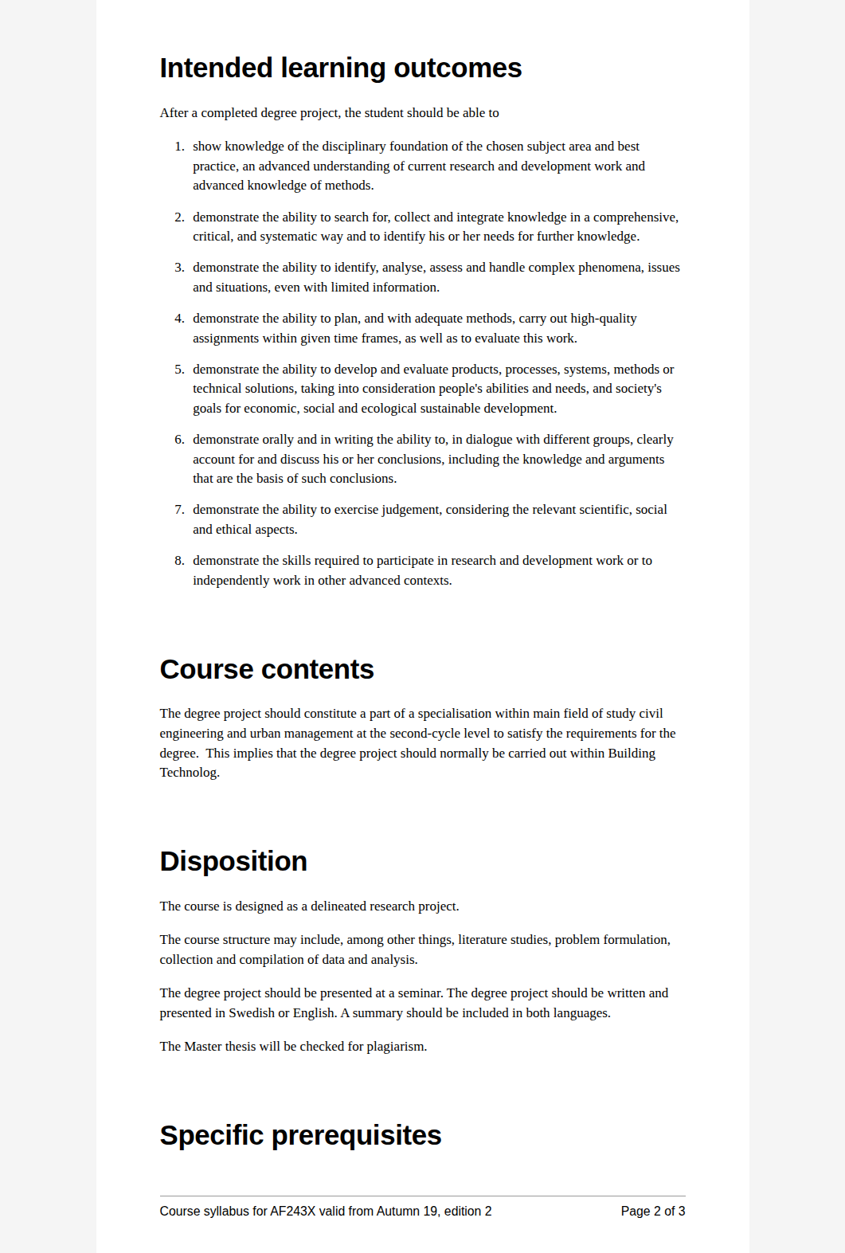Intended learning outcomes
After a completed degree project, the student should be able to
show knowledge of the disciplinary foundation of the chosen subject area and best practice, an advanced understanding of current research and development work and advanced knowledge of methods.
demonstrate the ability to search for, collect and integrate knowledge in a comprehensive, critical, and systematic way and to identify his or her needs for further knowledge.
demonstrate the ability to identify, analyse, assess and handle complex phenomena, issues and situations, even with limited information.
demonstrate the ability to plan, and with adequate methods, carry out high-quality assignments within given time frames, as well as to evaluate this work.
demonstrate the ability to develop and evaluate products, processes, systems, methods or technical solutions, taking into consideration people's abilities and needs, and society's goals for economic, social and ecological sustainable development.
demonstrate orally and in writing the ability to, in dialogue with different groups, clearly account for and discuss his or her conclusions, including the knowledge and arguments that are the basis of such conclusions.
demonstrate the ability to exercise judgement, considering the relevant scientific, social and ethical aspects.
demonstrate the skills required to participate in research and development work or to independently work in other advanced contexts.
Course contents
The degree project should constitute a part of a specialisation within main field of study civil engineering and urban management at the second-cycle level to satisfy the requirements for the degree. This implies that the degree project should normally be carried out within Building Technolog.
Disposition
The course is designed as a delineated research project.
The course structure may include, among other things, literature studies, problem formulation, collection and compilation of data and analysis.
The degree project should be presented at a seminar. The degree project should be written and presented in Swedish or English. A summary should be included in both languages.
The Master thesis will be checked for plagiarism.
Specific prerequisites
Course syllabus for AF243X valid from Autumn 19, edition 2
Page 2 of 3